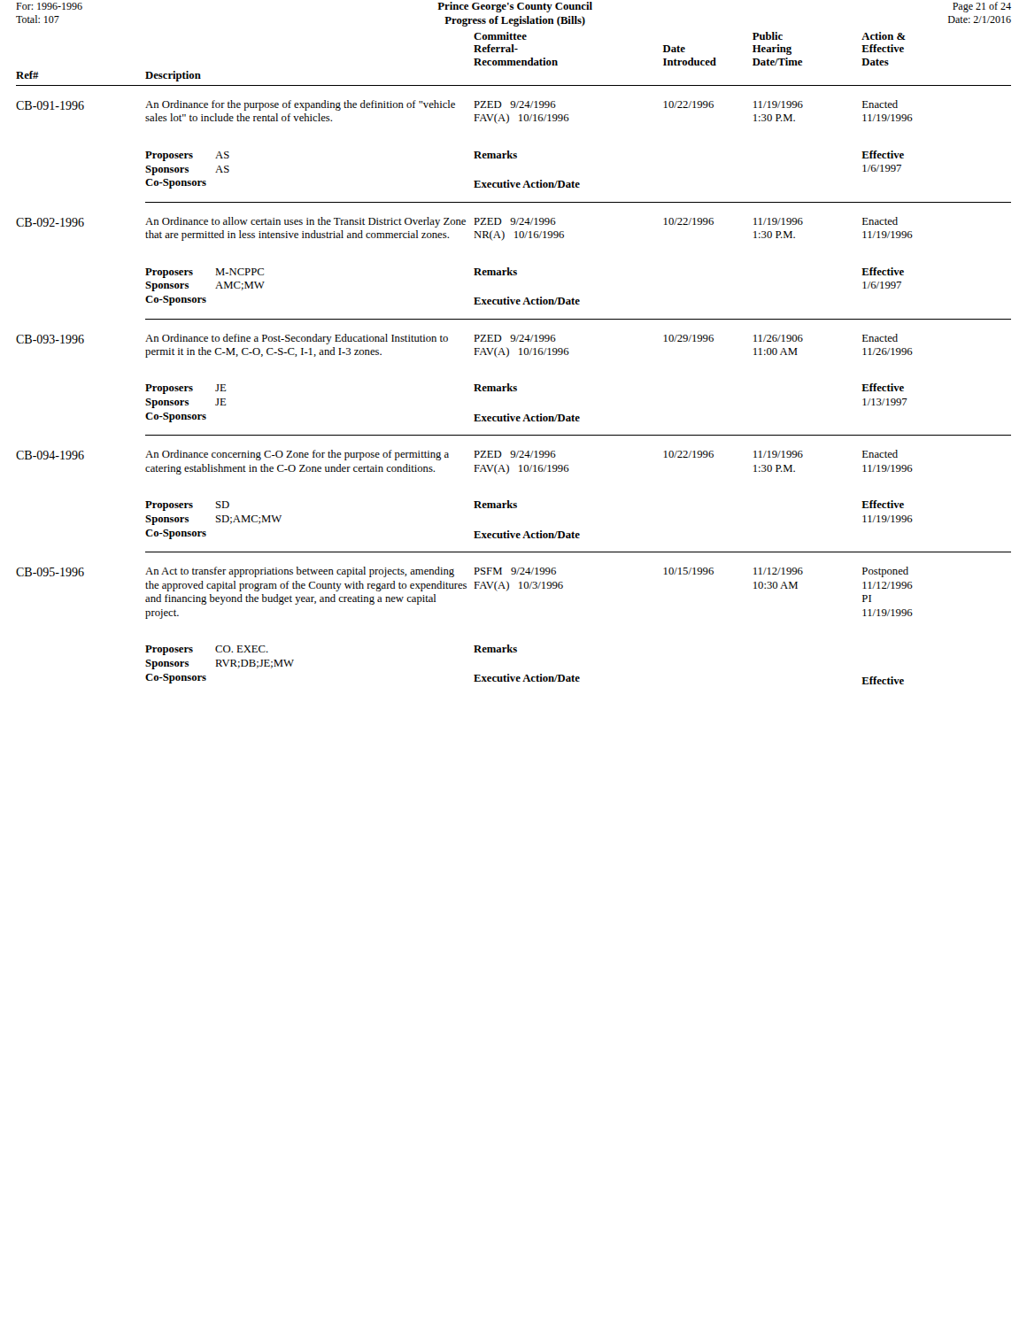For: 1996-1996
Total: 107
Prince George's County Council Progress of Legislation (Bills)
Page 21 of 24
Date: 2/1/2016
| | | Committee Referral- Recommendation | Date Introduced | Public Hearing Date/Time | Action & Effective Dates |
| --- | --- | --- | --- | --- | --- |
| Ref# | Description | | | | |
| CB-091-1996 | An Ordinance for the purpose of expanding the definition of "vehicle sales lot" to include the rental of vehicles. | PZED 9/24/1996 FAV(A) 10/16/1996 | 10/22/1996 | 11/19/1996 1:30 P.M. | Enacted 11/19/1996 |
| | / Proposers / AS / / Sponsors / AS / / Co-Sponsors / / | Remarks Executive Action/Date | | | Effective 1/6/1997 |
| CB-092-1996 | An Ordinance to allow certain uses in the Transit District Overlay Zone that are permitted in less intensive industrial and commercial zones. | PZED 9/24/1996 NR(A) 10/16/1996 | 10/22/1996 | 11/19/1996 1:30 P.M. | Enacted 11/19/1996 |
| | / Proposers / M-NCPPC / / Sponsors / AMC;MW / / Co-Sponsors / / | Remarks Executive Action/Date | | | Effective 1/6/1997 |
| CB-093-1996 | An Ordinance to define a Post-Secondary Educational Institution to permit it in the C-M, C-O, C-S-C, I-1, and I-3 zones. | PZED 9/24/1996 FAV(A) 10/16/1996 | 10/29/1996 | 11/26/1906 11:00 AM | Enacted 11/26/1996 |
| | / Proposers / JE / / Sponsors / JE / / Co-Sponsors / / | Remarks Executive Action/Date | | | Effective 1/13/1997 |
| CB-094-1996 | An Ordinance concerning C-O Zone for the purpose of permitting a catering establishment in the C-O Zone under certain conditions. | PZED 9/24/1996 FAV(A) 10/16/1996 | 10/22/1996 | 11/19/1996 1:30 P.M. | Enacted 11/19/1996 |
| | / Proposers / SD / / Sponsors / SD;AMC;MW / / Co-Sponsors / / | Remarks Executive Action/Date | | | Effective 11/19/1996 |
| CB-095-1996 | An Act to transfer appropriations between capital projects, amending the approved capital program of the County with regard to expenditures and financing beyond the budget year, and creating a new capital project. | PSFM 9/24/1996 FAV(A) 10/3/1996 | 10/15/1996 | 11/12/1996 10:30 AM | Postponed 11/12/1996 PI 11/19/1996 |
| | / Proposers / CO. EXEC. / / Sponsors / RVR;DB;JE;MW / / Co-Sponsors / / | Remarks Executive Action/Date | | | Effective |